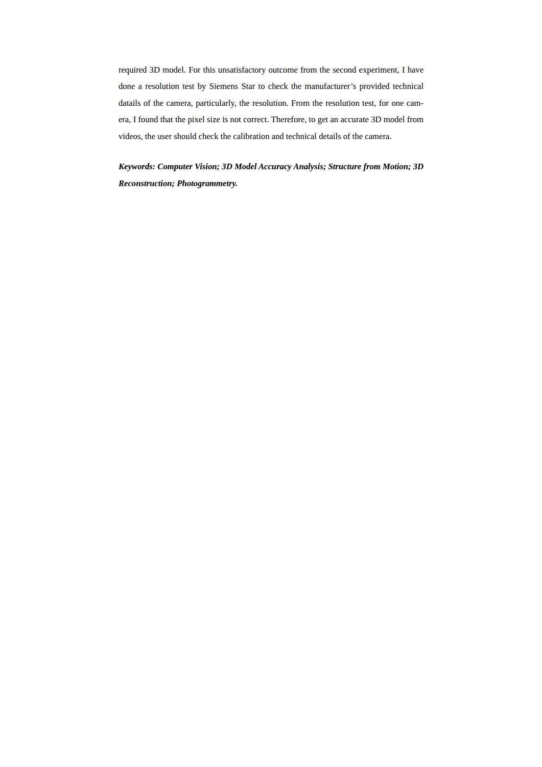required 3D model. For this unsatisfactory outcome from the second experiment, I have done a resolution test by Siemens Star to check the manufacturer’s provided technical datails of the camera, particularly, the resolution. From the resolution test, for one camera, I found that the pixel size is not correct. Therefore, to get an accurate 3D model from videos, the user should check the calibration and technical details of the camera.
Keywords: Computer Vision; 3D Model Accuracy Analysis; Structure from Motion; 3D Reconstruction; Photogrammetry.